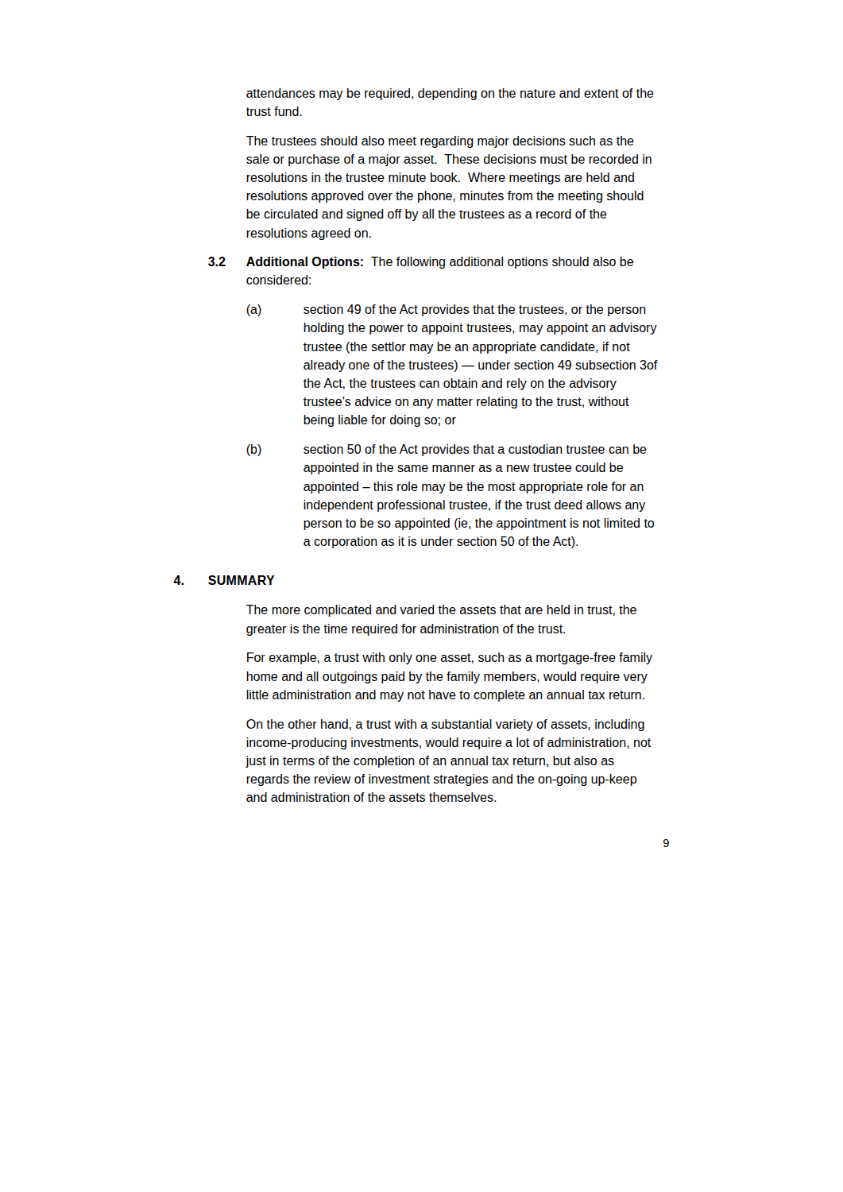attendances may be required, depending on the nature and extent of the trust fund.
The trustees should also meet regarding major decisions such as the sale or purchase of a major asset. These decisions must be recorded in resolutions in the trustee minute book. Where meetings are held and resolutions approved over the phone, minutes from the meeting should be circulated and signed off by all the trustees as a record of the resolutions agreed on.
3.2
Additional Options: The following additional options should also be considered:
(a)
section 49 of the Act provides that the trustees, or the person holding the power to appoint trustees, may appoint an advisory trustee (the settlor may be an appropriate candidate, if not already one of the trustees) — under section 49 subsection 3of the Act, the trustees can obtain and rely on the advisory trustee’s advice on any matter relating to the trust, without being liable for doing so; or
(b)
section 50 of the Act provides that a custodian trustee can be appointed in the same manner as a new trustee could be appointed – this role may be the most appropriate role for an independent professional trustee, if the trust deed allows any person to be so appointed (ie, the appointment is not limited to a corporation as it is under section 50 of the Act).
4.
SUMMARY
The more complicated and varied the assets that are held in trust, the greater is the time required for administration of the trust.
For example, a trust with only one asset, such as a mortgage-free family home and all outgoings paid by the family members, would require very little administration and may not have to complete an annual tax return.
On the other hand, a trust with a substantial variety of assets, including income-producing investments, would require a lot of administration, not just in terms of the completion of an annual tax return, but also as regards the review of investment strategies and the on-going up-keep and administration of the assets themselves.
9